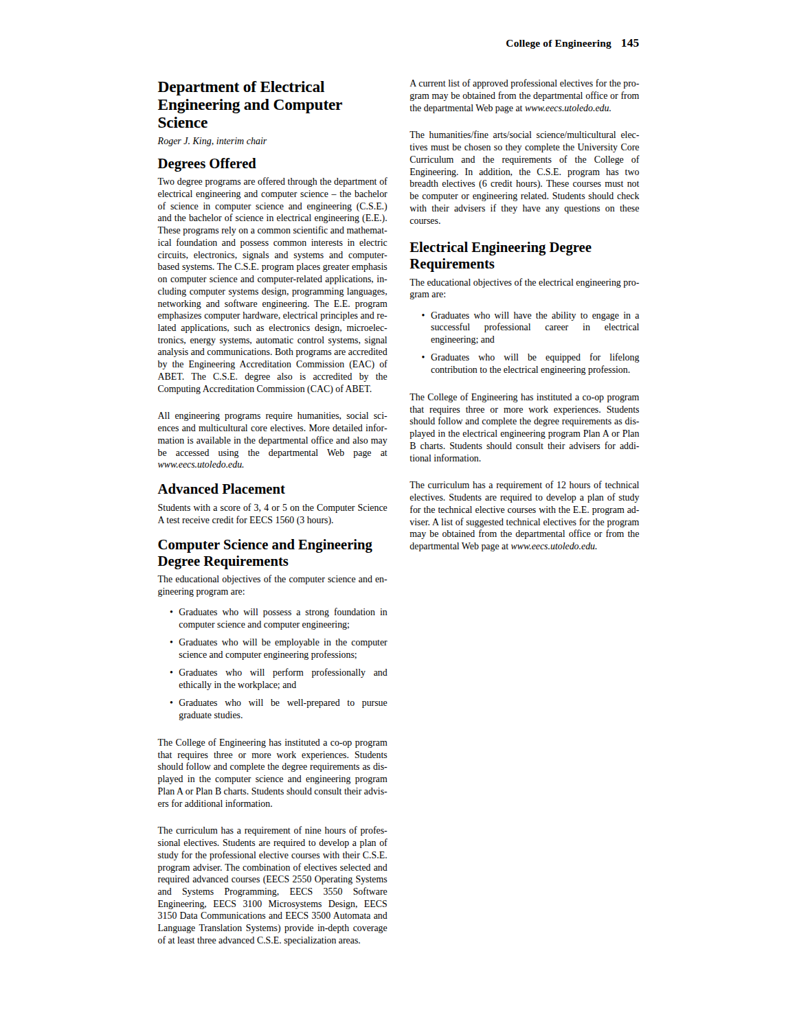College of Engineering 145
Department of Electrical Engineering and Computer Science
Roger J. King, interim chair
Degrees Offered
Two degree programs are offered through the department of electrical engineering and computer science – the bachelor of science in computer science and engineering (C.S.E.) and the bachelor of science in electrical engineering (E.E.). These programs rely on a common scientific and mathematical foundation and possess common interests in electric circuits, electronics, signals and systems and computer-based systems. The C.S.E. program places greater emphasis on computer science and computer-related applications, including computer systems design, programming languages, networking and software engineering. The E.E. program emphasizes computer hardware, electrical principles and related applications, such as electronics design, microelectronics, energy systems, automatic control systems, signal analysis and communications. Both programs are accredited by the Engineering Accreditation Commission (EAC) of ABET. The C.S.E. degree also is accredited by the Computing Accreditation Commission (CAC) of ABET.
All engineering programs require humanities, social sciences and multicultural core electives. More detailed information is available in the departmental office and also may be accessed using the departmental Web page at www.eecs.utoledo.edu.
Advanced Placement
Students with a score of 3, 4 or 5 on the Computer Science A test receive credit for EECS 1560 (3 hours).
Computer Science and Engineering Degree Requirements
The educational objectives of the computer science and engineering program are:
Graduates who will possess a strong foundation in computer science and computer engineering;
Graduates who will be employable in the computer science and computer engineering professions;
Graduates who will perform professionally and ethically in the workplace; and
Graduates who will be well-prepared to pursue graduate studies.
The College of Engineering has instituted a co-op program that requires three or more work experiences. Students should follow and complete the degree requirements as displayed in the computer science and engineering program Plan A or Plan B charts. Students should consult their advisers for additional information.
The curriculum has a requirement of nine hours of professional electives. Students are required to develop a plan of study for the professional elective courses with their C.S.E. program adviser. The combination of electives selected and required advanced courses (EECS 2550 Operating Systems and Systems Programming, EECS 3550 Software Engineering, EECS 3100 Microsystems Design, EECS 3150 Data Communications and EECS 3500 Automata and Language Translation Systems) provide in-depth coverage of at least three advanced C.S.E. specialization areas.
A current list of approved professional electives for the program may be obtained from the departmental office or from the departmental Web page at www.eecs.utoledo.edu.
The humanities/fine arts/social science/multicultural electives must be chosen so they complete the University Core Curriculum and the requirements of the College of Engineering. In addition, the C.S.E. program has two breadth electives (6 credit hours). These courses must not be computer or engineering related. Students should check with their advisers if they have any questions on these courses.
Electrical Engineering Degree Requirements
The educational objectives of the electrical engineering program are:
Graduates who will have the ability to engage in a successful professional career in electrical engineering; and
Graduates who will be equipped for lifelong contribution to the electrical engineering profession.
The College of Engineering has instituted a co-op program that requires three or more work experiences. Students should follow and complete the degree requirements as displayed in the electrical engineering program Plan A or Plan B charts. Students should consult their advisers for additional information.
The curriculum has a requirement of 12 hours of technical electives. Students are required to develop a plan of study for the technical elective courses with the E.E. program adviser. A list of suggested technical electives for the program may be obtained from the departmental office or from the departmental Web page at www.eecs.utoledo.edu.